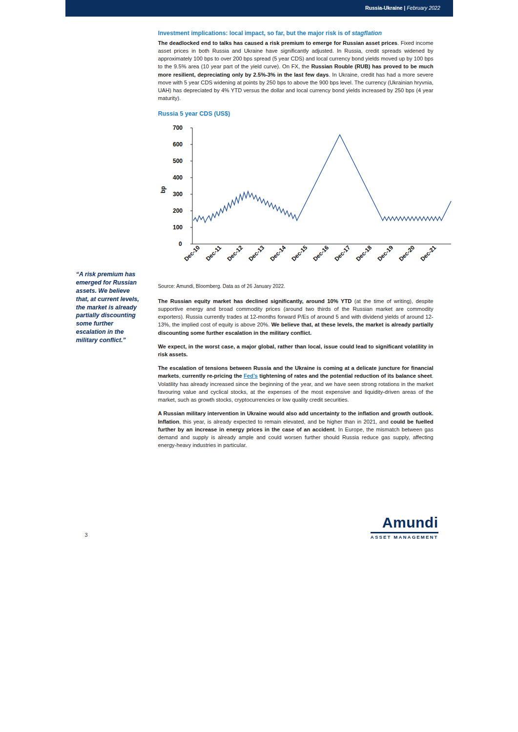Russia-Ukraine | February 2022
“A risk premium has emerged for Russian assets. We believe that, at current levels, the market is already partially discounting some further escalation in the military conflict.”
Investment implications: local impact, so far, but the major risk is of stagflation
The deadlocked end to talks has caused a risk premium to emerge for Russian asset prices. Fixed income asset prices in both Russia and Ukraine have significantly adjusted. In Russia, credit spreads widened by approximately 100 bps to over 200 bps spread (5 year CDS) and local currency bond yields moved up by 100 bps to the 9.5% area (10 year part of the yield curve). On FX, the Russian Rouble (RUB) has proved to be much more resilient, depreciating only by 2.5%-3% in the last few days. In Ukraine, credit has had a more severe move with 5 year CDS widening at points by 250 bps to above the 900 bps level. The currency (Ukrainian hryvnia, UAH) has depreciated by 4% YTD versus the dollar and local currency bond yields increased by 250 bps (4 year maturity).
Russia 5 year CDS (US$)
bp 700 600 500 400 300 200 100 0 Dec-10 Dec-11 Dec-12 Dec-13 Dec-14 Dec-15 Dec-16 Dec-17 Dec-18 Dec-19 Dec-20 Dec-21
Source: Amundi, Bloomberg. Data as of 26 January 2022.
The Russian equity market has declined significantly, around 10% YTD (at the time of writing), despite supportive energy and broad commodity prices (around two thirds of the Russian market are commodity exporters). Russia currently trades at 12-months forward P/Es of around 5 and with dividend yields of around 12-13%, the implied cost of equity is above 20%. We believe that, at these levels, the market is already partially discounting some further escalation in the military conflict.
We expect, in the worst case, a major global, rather than local, issue could lead to significant volatility in risk assets.
The escalation of tensions between Russia and the Ukraine is coming at a delicate juncture for financial markets, currently re-pricing the Fed’s tightening of rates and the potential reduction of its balance sheet. Volatility has already increased since the beginning of the year, and we have seen strong rotations in the market favouring value and cyclical stocks, at the expenses of the most expensive and liquidity-driven areas of the market, such as growth stocks, cryptocurrencies or low quality credit securities.
A Russian military intervention in Ukraine would also add uncertainty to the inflation and growth outlook. Inflation, this year, is already expected to remain elevated, and be higher than in 2021, and could be fuelled further by an increase in energy prices in the case of an accident. In Europe, the mismatch between gas demand and supply is already ample and could worsen further should Russia reduce gas supply, affecting energy-heavy industries in particular.
3
Amundi
ASSET MANAGEMENT